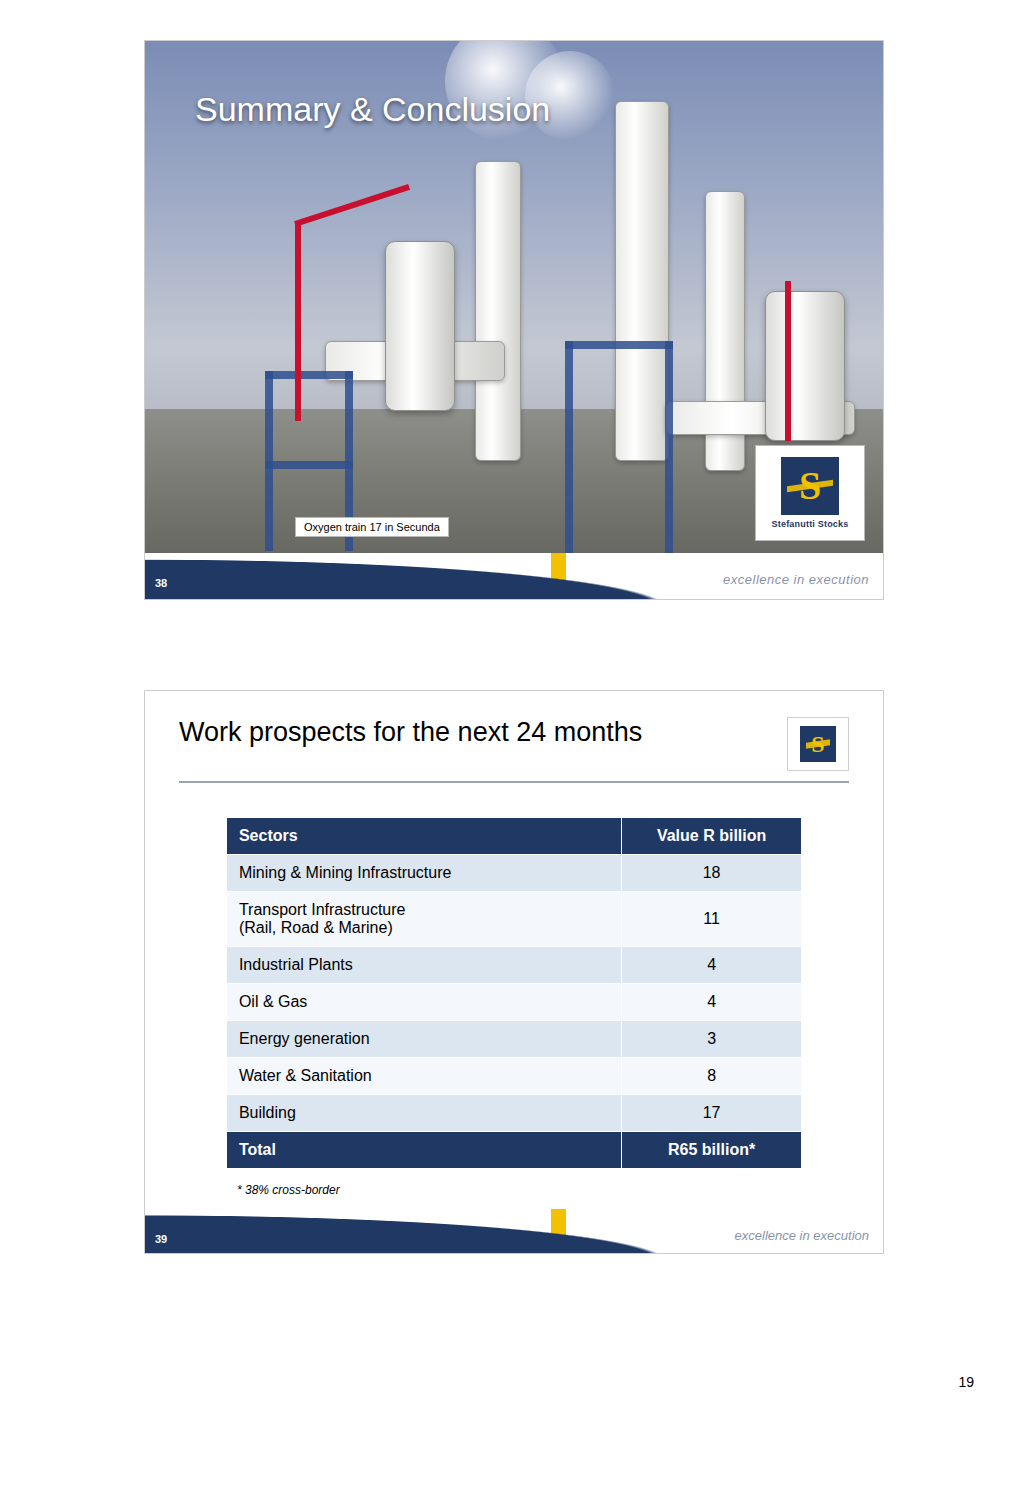Summary & Conclusion
Oxygen train 17 in Secunda
Stefanutti Stocks
excellence in execution
38
Work prospects for the next 24 months
| Sectors | Value R billion |
| --- | --- |
| Mining & Mining Infrastructure | 18 |
| Transport Infrastructure (Rail, Road & Marine) | 11 |
| Industrial Plants | 4 |
| Oil & Gas | 4 |
| Energy generation | 3 |
| Water & Sanitation | 8 |
| Building | 17 |
| Total | R65 billion* |
* 38% cross-border
excellence in execution
39
19